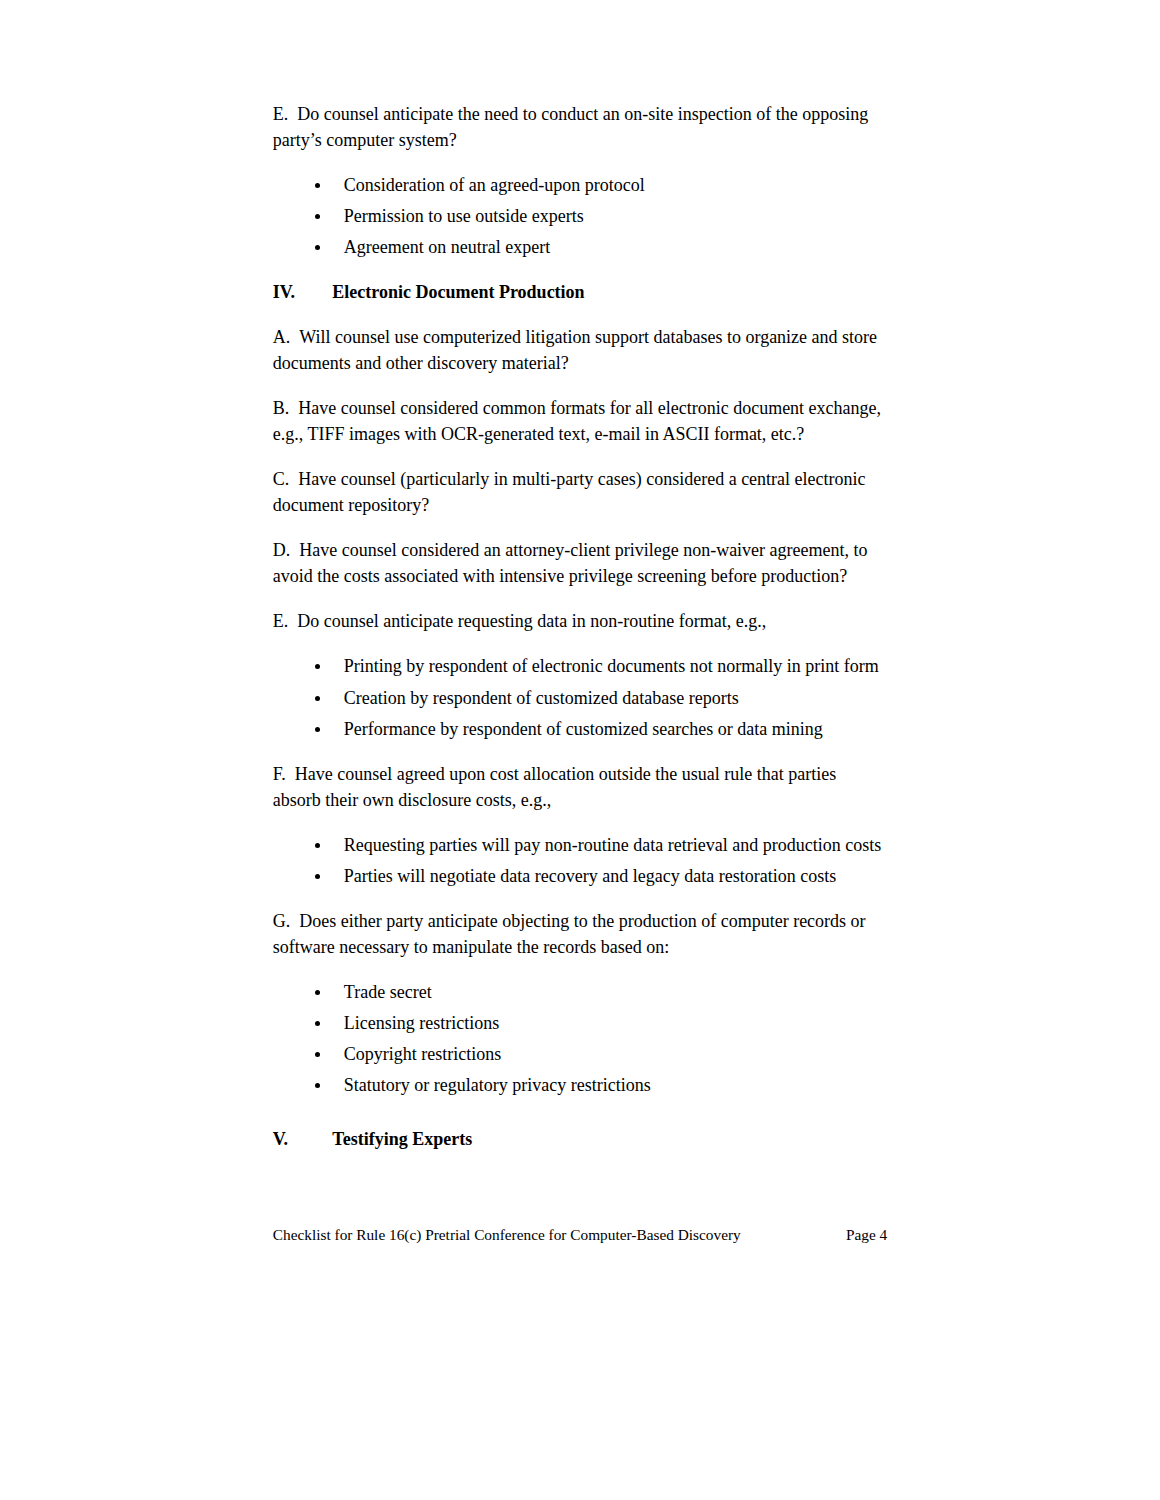E. Do counsel anticipate the need to conduct an on-site inspection of the opposing party’s computer system?
Consideration of an agreed-upon protocol
Permission to use outside experts
Agreement on neutral expert
IV. Electronic Document Production
A. Will counsel use computerized litigation support databases to organize and store documents and other discovery material?
B. Have counsel considered common formats for all electronic document exchange, e.g., TIFF images with OCR-generated text, e-mail in ASCII format, etc.?
C. Have counsel (particularly in multi-party cases) considered a central electronic document repository?
D. Have counsel considered an attorney-client privilege non-waiver agreement, to avoid the costs associated with intensive privilege screening before production?
E. Do counsel anticipate requesting data in non-routine format, e.g.,
Printing by respondent of electronic documents not normally in print form
Creation by respondent of customized database reports
Performance by respondent of customized searches or data mining
F. Have counsel agreed upon cost allocation outside the usual rule that parties absorb their own disclosure costs, e.g.,
Requesting parties will pay non-routine data retrieval and production costs
Parties will negotiate data recovery and legacy data restoration costs
G. Does either party anticipate objecting to the production of computer records or software necessary to manipulate the records based on:
Trade secret
Licensing restrictions
Copyright restrictions
Statutory or regulatory privacy restrictions
V. Testifying Experts
Checklist for Rule 16(c) Pretrial Conference for Computer-Based Discovery
Page 4